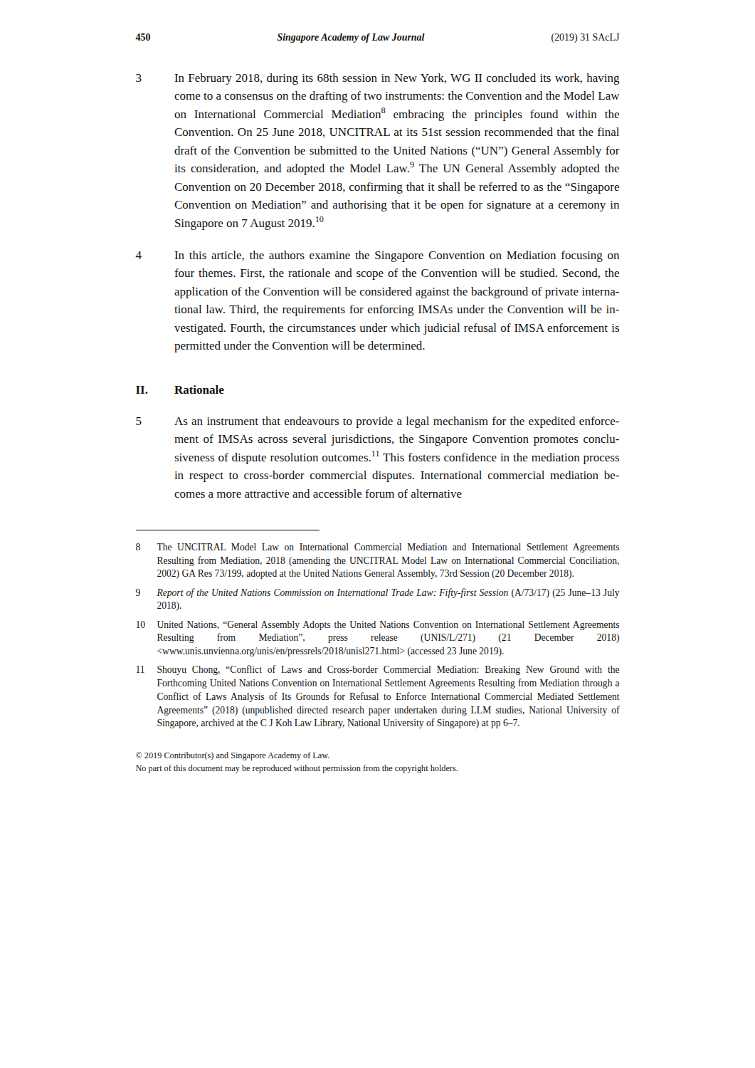450 Singapore Academy of Law Journal (2019) 31 SAcLJ
3 In February 2018, during its 68th session in New York, WG II concluded its work, having come to a consensus on the drafting of two instruments: the Convention and the Model Law on International Commercial Mediation8 embracing the principles found within the Convention. On 25 June 2018, UNCITRAL at its 51st session recommended that the final draft of the Convention be submitted to the United Nations (“UN”) General Assembly for its consideration, and adopted the Model Law.9 The UN General Assembly adopted the Convention on 20 December 2018, confirming that it shall be referred to as the “Singapore Convention on Mediation” and authorising that it be open for signature at a ceremony in Singapore on 7 August 2019.10
4 In this article, the authors examine the Singapore Convention on Mediation focusing on four themes. First, the rationale and scope of the Convention will be studied. Second, the application of the Convention will be considered against the background of private international law. Third, the requirements for enforcing IMSAs under the Convention will be investigated. Fourth, the circumstances under which judicial refusal of IMSA enforcement is permitted under the Convention will be determined.
II. Rationale
5 As an instrument that endeavours to provide a legal mechanism for the expedited enforcement of IMSAs across several jurisdictions, the Singapore Convention promotes conclusiveness of dispute resolution outcomes.11 This fosters confidence in the mediation process in respect to cross-border commercial disputes. International commercial mediation becomes a more attractive and accessible forum of alternative
8 The UNCITRAL Model Law on International Commercial Mediation and International Settlement Agreements Resulting from Mediation, 2018 (amending the UNCITRAL Model Law on International Commercial Conciliation, 2002) GA Res 73/199, adopted at the United Nations General Assembly, 73rd Session (20 December 2018).
9 Report of the United Nations Commission on International Trade Law: Fifty-first Session (A/73/17) (25 June–13 July 2018).
10 United Nations, “General Assembly Adopts the United Nations Convention on International Settlement Agreements Resulting from Mediation”, press release (UNIS/L/271) (21 December 2018) <www.unis.unvienna.org/unis/en/pressrels/2018/unisl271.html> (accessed 23 June 2019).
11 Shouyu Chong, “Conflict of Laws and Cross-border Commercial Mediation: Breaking New Ground with the Forthcoming United Nations Convention on International Settlement Agreements Resulting from Mediation through a Conflict of Laws Analysis of Its Grounds for Refusal to Enforce International Commercial Mediated Settlement Agreements” (2018) (unpublished directed research paper undertaken during LLM studies, National University of Singapore, archived at the C J Koh Law Library, National University of Singapore) at pp 6–7.
© 2019 Contributor(s) and Singapore Academy of Law.
No part of this document may be reproduced without permission from the copyright holders.